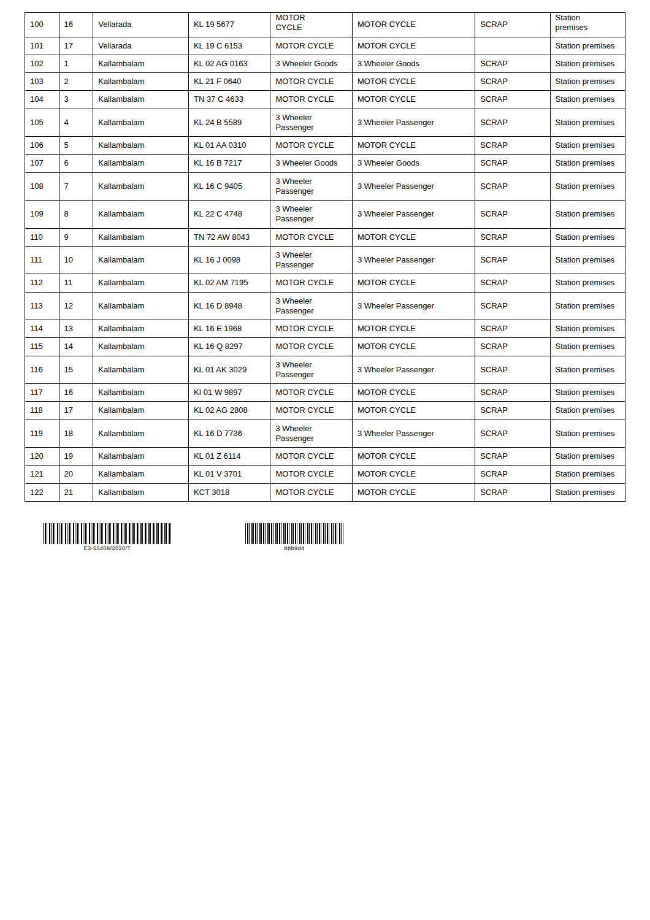| 100 | 16 | Vellarada | KL 19 5677 | MOTOR CYCLE | MOTOR CYCLE | SCRAP | Station premises |
| 101 | 17 | Vellarada | KL 19 C 6153 | MOTOR CYCLE | MOTOR CYCLE | | Station premises |
| 102 | 1 | Kallambalam | KL 02 AG 0163 | 3 Wheeler Goods | 3 Wheeler Goods | SCRAP | Station premises |
| 103 | 2 | Kallambalam | KL 21 F 0640 | MOTOR CYCLE | MOTOR CYCLE | SCRAP | Station premises |
| 104 | 3 | Kallambalam | TN 37 C 4633 | MOTOR CYCLE | MOTOR CYCLE | SCRAP | Station premises |
| 105 | 4 | Kallambalam | KL 24 B 5589 | 3 Wheeler Passenger | 3 Wheeler Passenger | SCRAP | Station premises |
| 106 | 5 | Kallambalam | KL 01 AA 0310 | MOTOR CYCLE | MOTOR CYCLE | SCRAP | Station premises |
| 107 | 6 | Kallambalam | KL 16 B 7217 | 3 Wheeler Goods | 3 Wheeler Goods | SCRAP | Station premises |
| 108 | 7 | Kallambalam | KL 16 C 9405 | 3 Wheeler Passenger | 3 Wheeler Passenger | SCRAP | Station premises |
| 109 | 8 | Kallambalam | KL 22 C 4748 | 3 Wheeler Passenger | 3 Wheeler Passenger | SCRAP | Station premises |
| 110 | 9 | Kallambalam | TN 72 AW 8043 | MOTOR CYCLE | MOTOR CYCLE | SCRAP | Station premises |
| 111 | 10 | Kallambalam | KL 16 J 0098 | 3 Wheeler Passenger | 3 Wheeler Passenger | SCRAP | Station premises |
| 112 | 11 | Kallambalam | KL 02 AM 7195 | MOTOR CYCLE | MOTOR CYCLE | SCRAP | Station premises |
| 113 | 12 | Kallambalam | KL 16 D 8948 | 3 Wheeler Passenger | 3 Wheeler Passenger | SCRAP | Station premises |
| 114 | 13 | Kallambalam | KL 16 E 1968 | MOTOR CYCLE | MOTOR CYCLE | SCRAP | Station premises |
| 115 | 14 | Kallambalam | KL 16 Q 8297 | MOTOR CYCLE | MOTOR CYCLE | SCRAP | Station premises |
| 116 | 15 | Kallambalam | KL 01 AK 3029 | 3 Wheeler Passenger | 3 Wheeler Passenger | SCRAP | Station premises |
| 117 | 16 | Kallambalam | KI 01 W 9897 | MOTOR CYCLE | MOTOR CYCLE | SCRAP | Station premises |
| 118 | 17 | Kallambalam | KL 02 AG 2808 | MOTOR CYCLE | MOTOR CYCLE | SCRAP | Station premises |
| 119 | 18 | Kallambalam | KL 16 D 7736 | 3 Wheeler Passenger | 3 Wheeler Passenger | SCRAP | Station premises |
| 120 | 19 | Kallambalam | KL 01 Z 6114 | MOTOR CYCLE | MOTOR CYCLE | SCRAP | Station premises |
| 121 | 20 | Kallambalam | KL 01 V 3701 | MOTOR CYCLE | MOTOR CYCLE | SCRAP | Station premises |
| 122 | 21 | Kallambalam | KCT 3018 | MOTOR CYCLE | MOTOR CYCLE | SCRAP | Station premises |
E3-55408/2020/T
bbb9d4